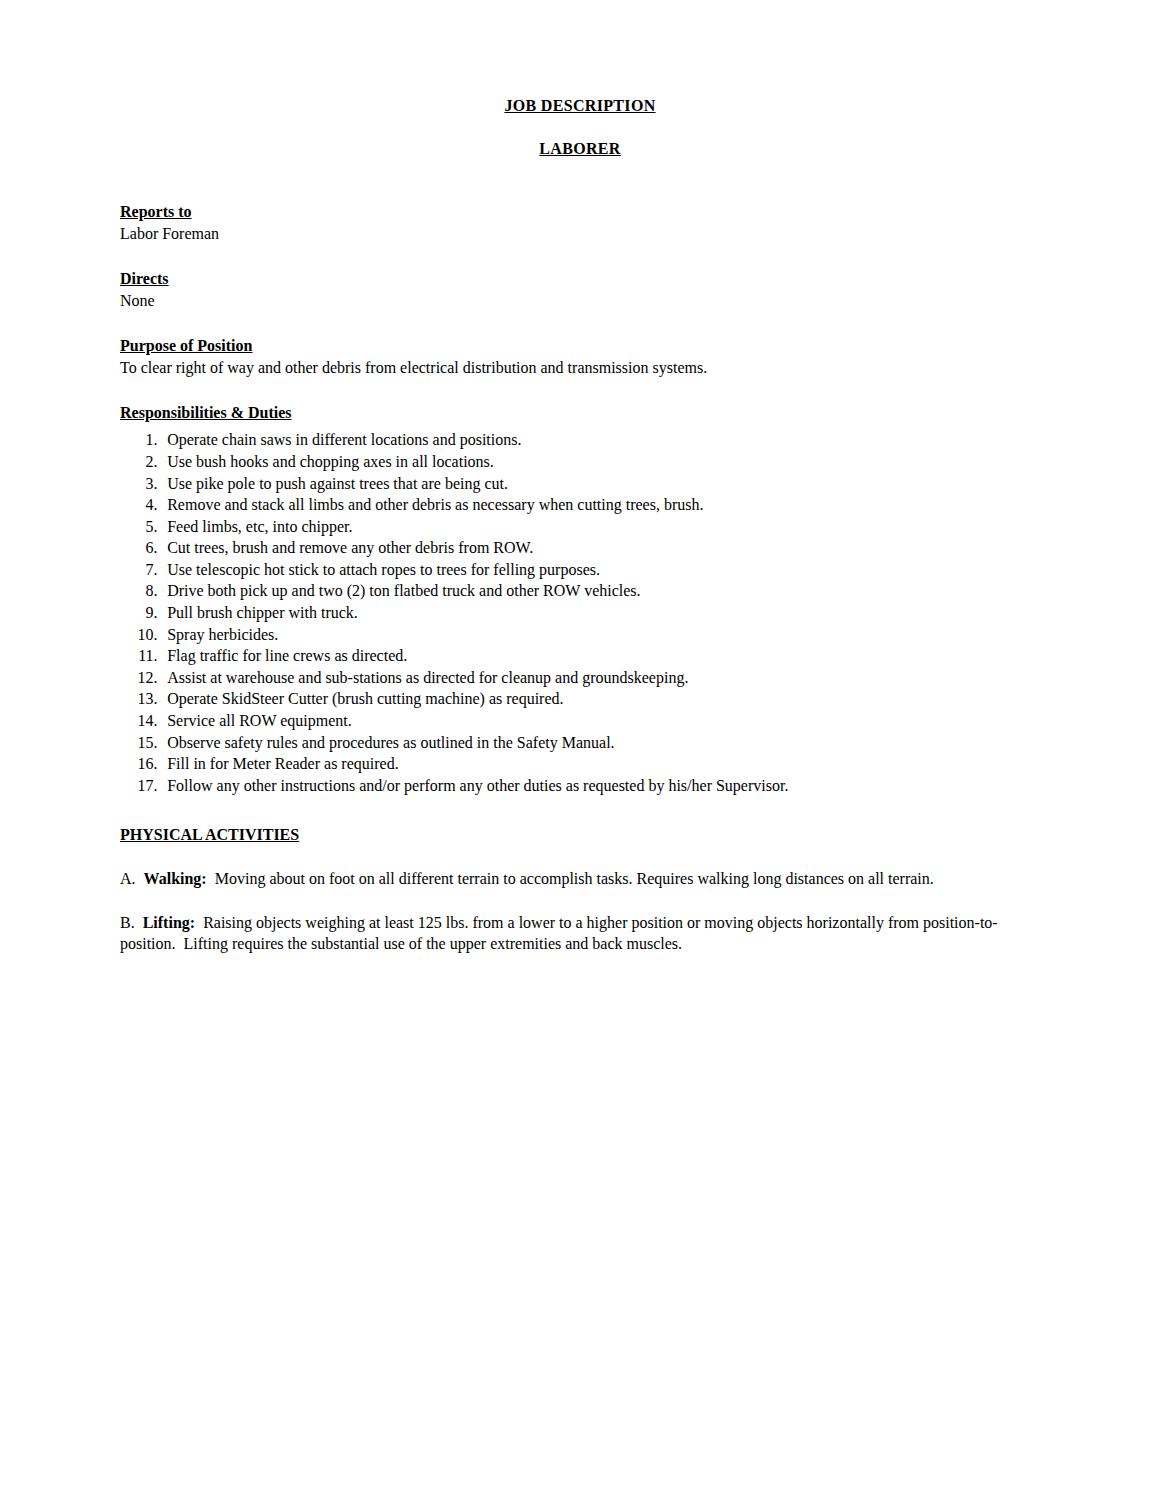JOB DESCRIPTION
LABORER
Reports to
Labor Foreman
Directs
None
Purpose of Position
To clear right of way and other debris from electrical distribution and transmission systems.
Responsibilities & Duties
Operate chain saws in different locations and positions.
Use bush hooks and chopping axes in all locations.
Use pike pole to push against trees that are being cut.
Remove and stack all limbs and other debris as necessary when cutting trees, brush.
Feed limbs, etc, into chipper.
Cut trees, brush and remove any other debris from ROW.
Use telescopic hot stick to attach ropes to trees for felling purposes.
Drive both pick up and two (2) ton flatbed truck and other ROW vehicles.
Pull brush chipper with truck.
Spray herbicides.
Flag traffic for line crews as directed.
Assist at warehouse and sub-stations as directed for cleanup and groundskeeping.
Operate SkidSteer Cutter (brush cutting machine) as required.
Service all ROW equipment.
Observe safety rules and procedures as outlined in the Safety Manual.
Fill in for Meter Reader as required.
Follow any other instructions and/or perform any other duties as requested by his/her Supervisor.
PHYSICAL ACTIVITIES
A. Walking: Moving about on foot on all different terrain to accomplish tasks. Requires walking long distances on all terrain.
B. Lifting: Raising objects weighing at least 125 lbs. from a lower to a higher position or moving objects horizontally from position-to-position. Lifting requires the substantial use of the upper extremities and back muscles.